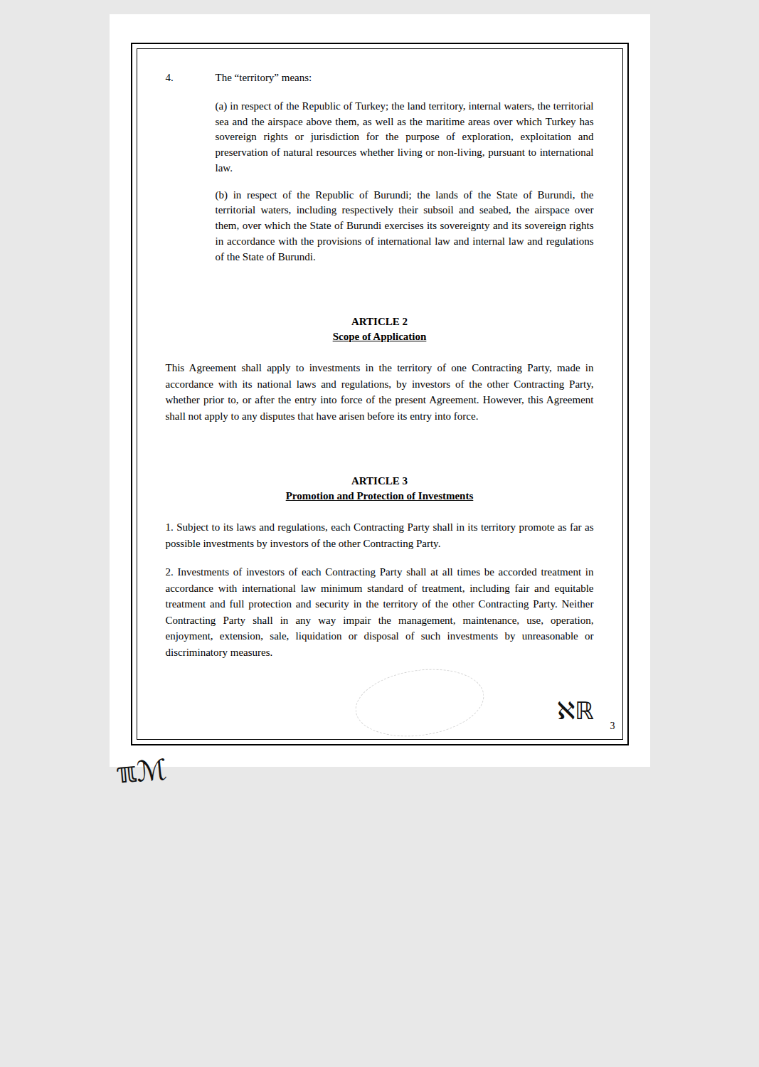4. The “territory” means:
(a) in respect of the Republic of Turkey; the land territory, internal waters, the territorial sea and the airspace above them, as well as the maritime areas over which Turkey has sovereign rights or jurisdiction for the purpose of exploration, exploitation and preservation of natural resources whether living or non-living, pursuant to international law.
(b) in respect of the Republic of Burundi; the lands of the State of Burundi, the territorial waters, including respectively their subsoil and seabed, the airspace over them, over which the State of Burundi exercises its sovereignty and its sovereign rights in accordance with the provisions of international law and internal law and regulations of the State of Burundi.
ARTICLE 2Scope of Application
This Agreement shall apply to investments in the territory of one Contracting Party, made in accordance with its national laws and regulations, by investors of the other Contracting Party, whether prior to, or after the entry into force of the present Agreement. However, this Agreement shall not apply to any disputes that have arisen before its entry into force.
ARTICLE 3Promotion and Protection of Investments
1. Subject to its laws and regulations, each Contracting Party shall in its territory promote as far as possible investments by investors of the other Contracting Party.
2. Investments of investors of each Contracting Party shall at all times be accorded treatment in accordance with international law minimum standard of treatment, including fair and equitable treatment and full protection and security in the territory of the other Contracting Party. Neither Contracting Party shall in any way impair the management, maintenance, use, operation, enjoyment, extension, sale, liquidation or disposal of such investments by unreasonable or discriminatory measures.
ℵℝ
3
ℼℳ